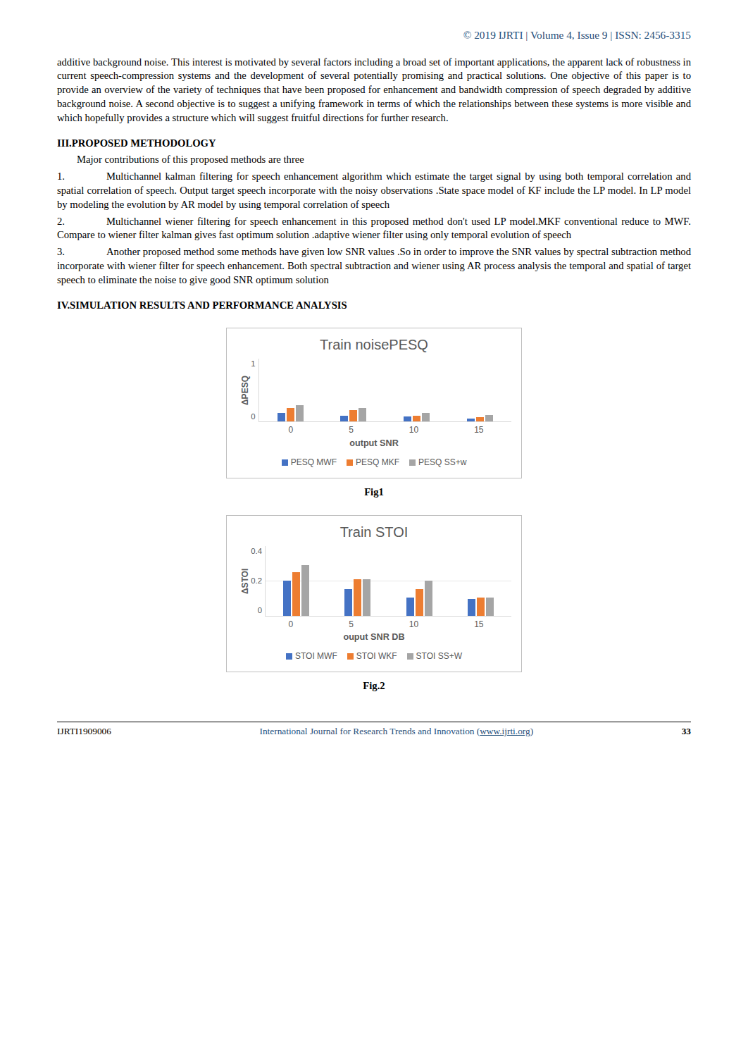© 2019 IJRTI | Volume 4, Issue 9 | ISSN: 2456-3315
additive background noise. This interest is motivated by several factors including a broad set of important applications, the apparent lack of robustness in current speech-compression systems and the development of several potentially promising and practical solutions. One objective of this paper is to provide an overview of the variety of techniques that have been proposed for enhancement and bandwidth compression of speech degraded by additive background noise. A second objective is to suggest a unifying framework in terms of which the relationships between these systems is more visible and which hopefully provides a structure which will suggest fruitful directions for further research.
III.PROPOSED METHODOLOGY
Major contributions of this proposed methods are three
1. Multichannel kalman filtering for speech enhancement algorithm which estimate the target signal by using both temporal correlation and spatial correlation of speech. Output target speech incorporate with the noisy observations .State space model of KF include the LP model. In LP model by modeling the evolution by AR model by using temporal correlation of speech
2. Multichannel wiener filtering for speech enhancement in this proposed method don't used LP model.MKF conventional reduce to MWF. Compare to wiener filter kalman gives fast optimum solution .adaptive wiener filter using only temporal evolution of speech
3. Another proposed method some methods have given low SNR values .So in order to improve the SNR values by spectral subtraction method incorporate with wiener filter for speech enhancement. Both spectral subtraction and wiener using AR process analysis the temporal and spatial of target speech to eliminate the noise to give good SNR optimum solution
IV.SIMULATION RESULTS AND PERFORMANCE ANALYSIS
Train noisePESQ
ΔPESQ
1
0
0
5
10
15
output SNR
PESQ MWF
PESQ MKF
PESQ SS+w
Fig1
Train STOI
ΔSTOI
0.4
0.2
0
0
5
10
15
ouput SNR DB
STOI MWF
STOI WKF
STOI SS+W
Fig.2
IJRTI1909006
International Journal for Research Trends and Innovation (www.ijrti.org)
33